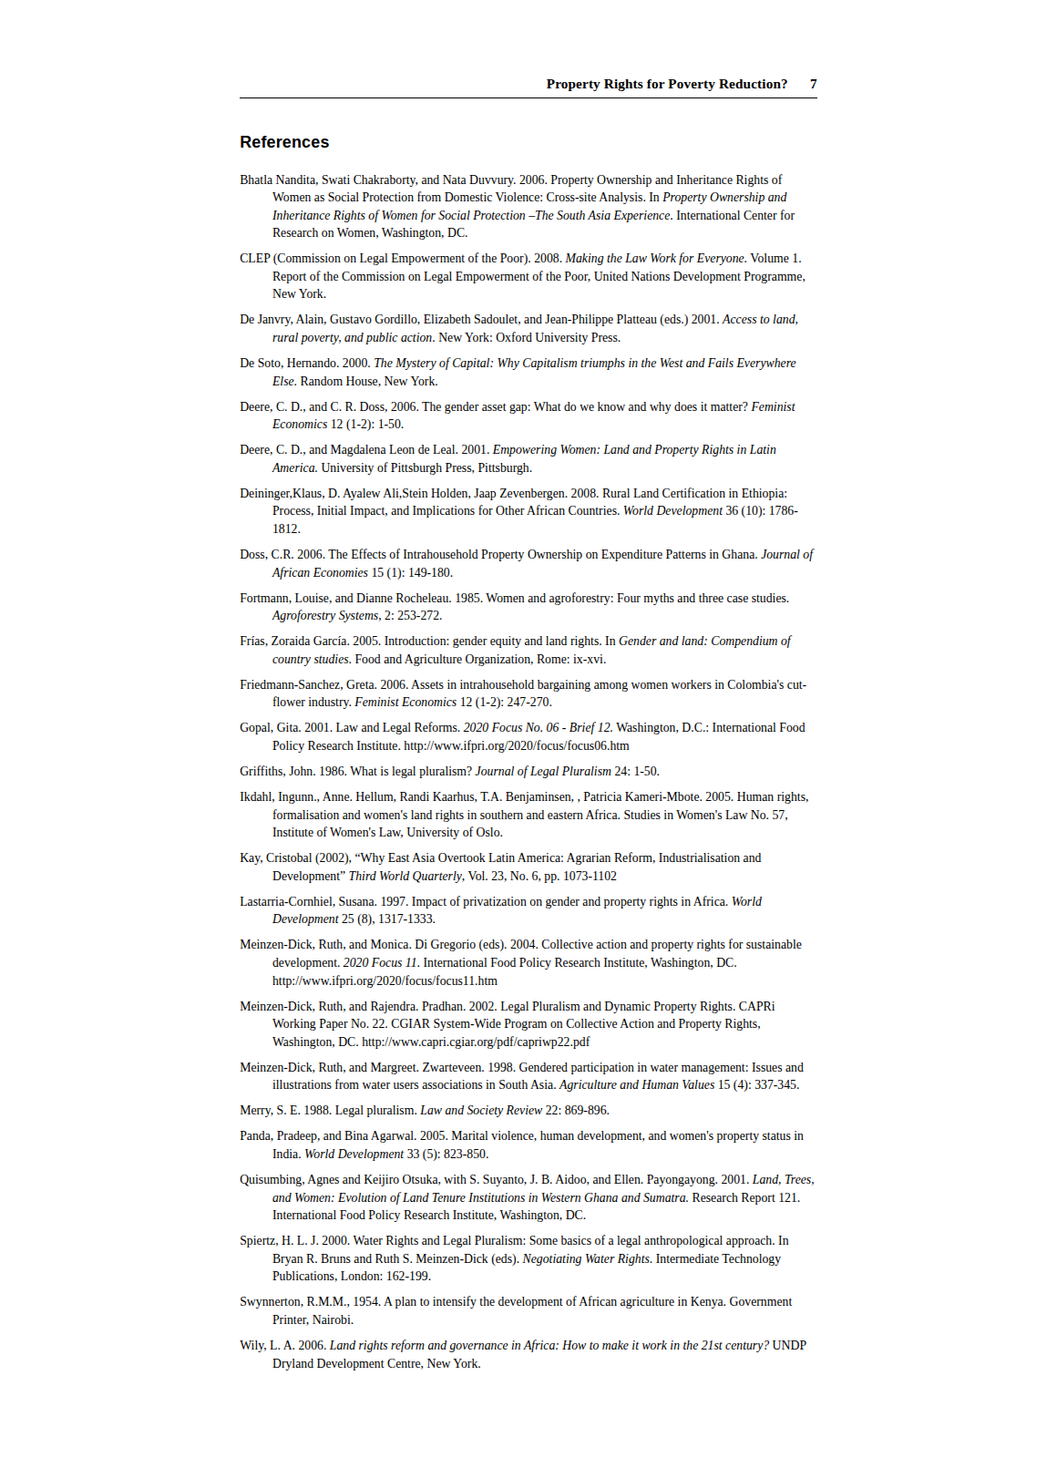Property Rights for Poverty Reduction? 7
References
Bhatla Nandita, Swati Chakraborty, and Nata Duvvury. 2006. Property Ownership and Inheritance Rights of Women as Social Protection from Domestic Violence: Cross-site Analysis. In Property Ownership and Inheritance Rights of Women for Social Protection –The South Asia Experience. International Center for Research on Women, Washington, DC.
CLEP (Commission on Legal Empowerment of the Poor). 2008. Making the Law Work for Everyone. Volume 1. Report of the Commission on Legal Empowerment of the Poor, United Nations Development Programme, New York.
De Janvry, Alain, Gustavo Gordillo, Elizabeth Sadoulet, and Jean-Philippe Platteau (eds.) 2001. Access to land, rural poverty, and public action. New York: Oxford University Press.
De Soto, Hernando. 2000. The Mystery of Capital: Why Capitalism triumphs in the West and Fails Everywhere Else. Random House, New York.
Deere, C. D., and C. R. Doss, 2006. The gender asset gap: What do we know and why does it matter? Feminist Economics 12 (1-2): 1-50.
Deere, C. D., and Magdalena Leon de Leal. 2001. Empowering Women: Land and Property Rights in Latin America. University of Pittsburgh Press, Pittsburgh.
Deininger,Klaus, D. Ayalew Ali,Stein Holden, Jaap Zevenbergen. 2008. Rural Land Certification in Ethiopia: Process, Initial Impact, and Implications for Other African Countries. World Development 36 (10): 1786-1812.
Doss, C.R. 2006. The Effects of Intrahousehold Property Ownership on Expenditure Patterns in Ghana. Journal of African Economies 15 (1): 149-180.
Fortmann, Louise, and Dianne Rocheleau. 1985. Women and agroforestry: Four myths and three case studies. Agroforestry Systems, 2: 253-272.
Frías, Zoraida García. 2005. Introduction: gender equity and land rights. In Gender and land: Compendium of country studies. Food and Agriculture Organization, Rome: ix-xvi.
Friedmann-Sanchez, Greta. 2006. Assets in intrahousehold bargaining among women workers in Colombia's cut-flower industry. Feminist Economics 12 (1-2): 247-270.
Gopal, Gita. 2001. Law and Legal Reforms. 2020 Focus No. 06 - Brief 12. Washington, D.C.: International Food Policy Research Institute. http://www.ifpri.org/2020/focus/focus06.htm
Griffiths, John. 1986. What is legal pluralism? Journal of Legal Pluralism 24: 1-50.
Ikdahl, Ingunn., Anne. Hellum, Randi Kaarhus, T.A. Benjaminsen, , Patricia Kameri-Mbote. 2005. Human rights, formalisation and women's land rights in southern and eastern Africa. Studies in Women's Law No. 57, Institute of Women's Law, University of Oslo.
Kay, Cristobal (2002), “Why East Asia Overtook Latin America: Agrarian Reform, Industrialisation and Development” Third World Quarterly, Vol. 23, No. 6, pp. 1073-1102
Lastarria-Cornhiel, Susana. 1997. Impact of privatization on gender and property rights in Africa. World Development 25 (8), 1317-1333.
Meinzen-Dick, Ruth, and Monica. Di Gregorio (eds). 2004. Collective action and property rights for sustainable development. 2020 Focus 11. International Food Policy Research Institute, Washington, DC. http://www.ifpri.org/2020/focus/focus11.htm
Meinzen-Dick, Ruth, and Rajendra. Pradhan. 2002. Legal Pluralism and Dynamic Property Rights. CAPRi Working Paper No. 22. CGIAR System-Wide Program on Collective Action and Property Rights, Washington, DC. http://www.capri.cgiar.org/pdf/capriwp22.pdf
Meinzen-Dick, Ruth, and Margreet. Zwarteveen. 1998. Gendered participation in water management: Issues and illustrations from water users associations in South Asia. Agriculture and Human Values 15 (4): 337-345.
Merry, S. E. 1988. Legal pluralism. Law and Society Review 22: 869-896.
Panda, Pradeep, and Bina Agarwal. 2005. Marital violence, human development, and women's property status in India. World Development 33 (5): 823-850.
Quisumbing, Agnes and Keijiro Otsuka, with S. Suyanto, J. B. Aidoo, and Ellen. Payongayong. 2001. Land, Trees, and Women: Evolution of Land Tenure Institutions in Western Ghana and Sumatra. Research Report 121. International Food Policy Research Institute, Washington, DC.
Spiertz, H. L. J. 2000. Water Rights and Legal Pluralism: Some basics of a legal anthropological approach. In Bryan R. Bruns and Ruth S. Meinzen-Dick (eds). Negotiating Water Rights. Intermediate Technology Publications, London: 162-199.
Swynnerton, R.M.M., 1954. A plan to intensify the development of African agriculture in Kenya. Government Printer, Nairobi.
Wily, L. A. 2006. Land rights reform and governance in Africa: How to make it work in the 21st century? UNDP Dryland Development Centre, New York.